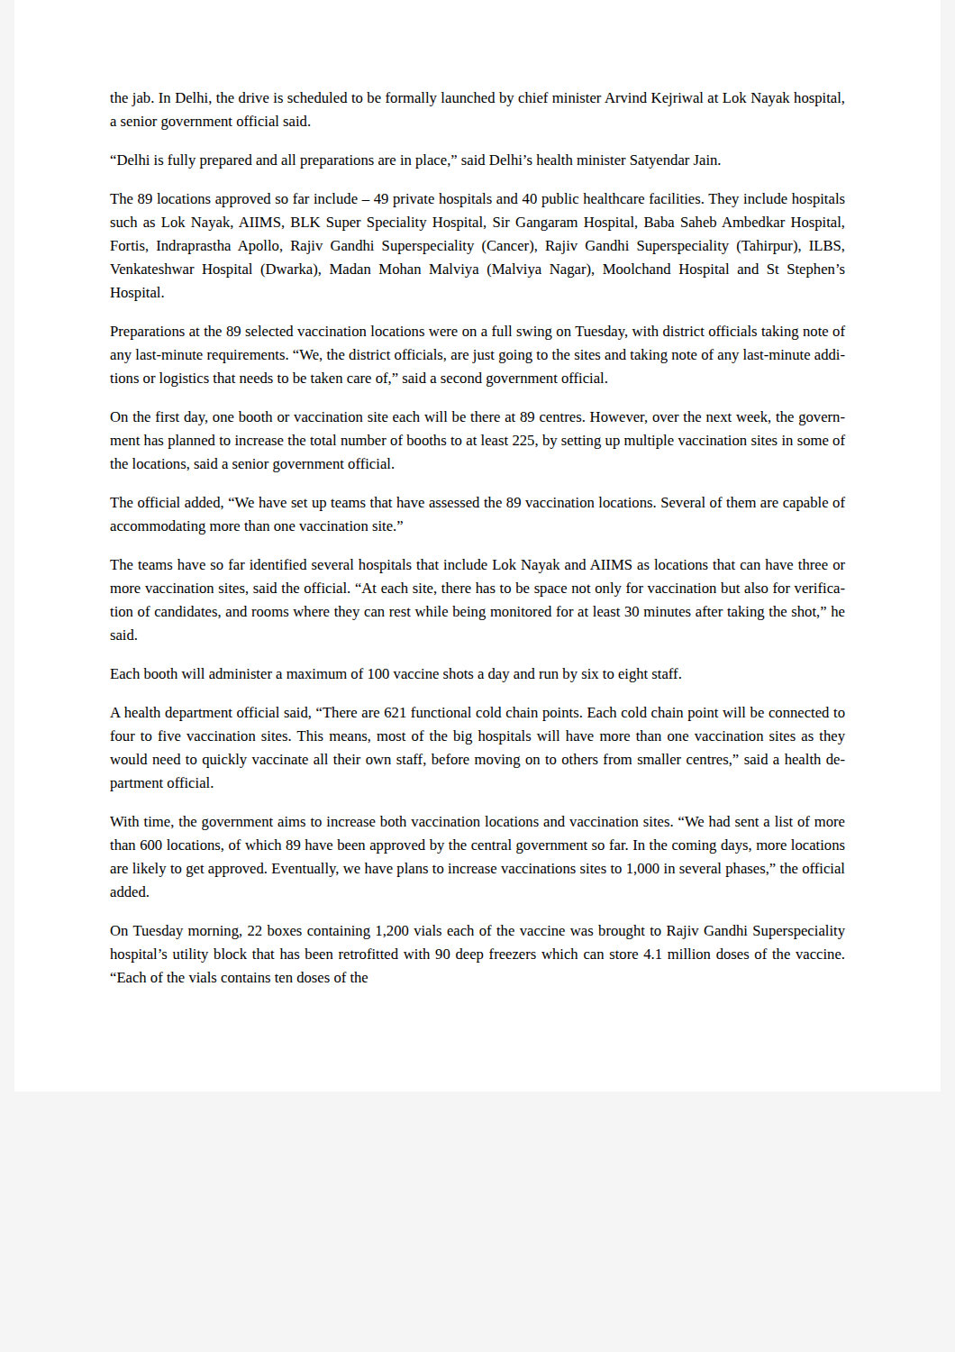the jab. In Delhi, the drive is scheduled to be formally launched by chief minister Arvind Kejriwal at Lok Nayak hospital, a senior government official said.
“Delhi is fully prepared and all preparations are in place,” said Delhi’s health minister Satyendar Jain.
The 89 locations approved so far include – 49 private hospitals and 40 public healthcare facilities. They include hospitals such as Lok Nayak, AIIMS, BLK Super Speciality Hospital, Sir Gangaram Hospital, Baba Saheb Ambedkar Hospital, Fortis, Indraprastha Apollo, Rajiv Gandhi Superspeciality (Cancer), Rajiv Gandhi Superspeciality (Tahirpur), ILBS, Venkateshwar Hospital (Dwarka), Madan Mohan Malviya (Malviya Nagar), Moolchand Hospital and St Stephen’s Hospital.
Preparations at the 89 selected vaccination locations were on a full swing on Tuesday, with district officials taking note of any last-minute requirements. “We, the district officials, are just going to the sites and taking note of any last-minute additions or logistics that needs to be taken care of,” said a second government official.
On the first day, one booth or vaccination site each will be there at 89 centres. However, over the next week, the government has planned to increase the total number of booths to at least 225, by setting up multiple vaccination sites in some of the locations, said a senior government official.
The official added, “We have set up teams that have assessed the 89 vaccination locations. Several of them are capable of accommodating more than one vaccination site.”
The teams have so far identified several hospitals that include Lok Nayak and AIIMS as locations that can have three or more vaccination sites, said the official. “At each site, there has to be space not only for vaccination but also for verification of candidates, and rooms where they can rest while being monitored for at least 30 minutes after taking the shot,” he said.
Each booth will administer a maximum of 100 vaccine shots a day and run by six to eight staff.
A health department official said, “There are 621 functional cold chain points. Each cold chain point will be connected to four to five vaccination sites. This means, most of the big hospitals will have more than one vaccination sites as they would need to quickly vaccinate all their own staff, before moving on to others from smaller centres,” said a health department official.
With time, the government aims to increase both vaccination locations and vaccination sites. “We had sent a list of more than 600 locations, of which 89 have been approved by the central government so far. In the coming days, more locations are likely to get approved. Eventually, we have plans to increase vaccinations sites to 1,000 in several phases,” the official added.
On Tuesday morning, 22 boxes containing 1,200 vials each of the vaccine was brought to Rajiv Gandhi Superspeciality hospital’s utility block that has been retrofitted with 90 deep freezers which can store 4.1 million doses of the vaccine. “Each of the vials contains ten doses of the